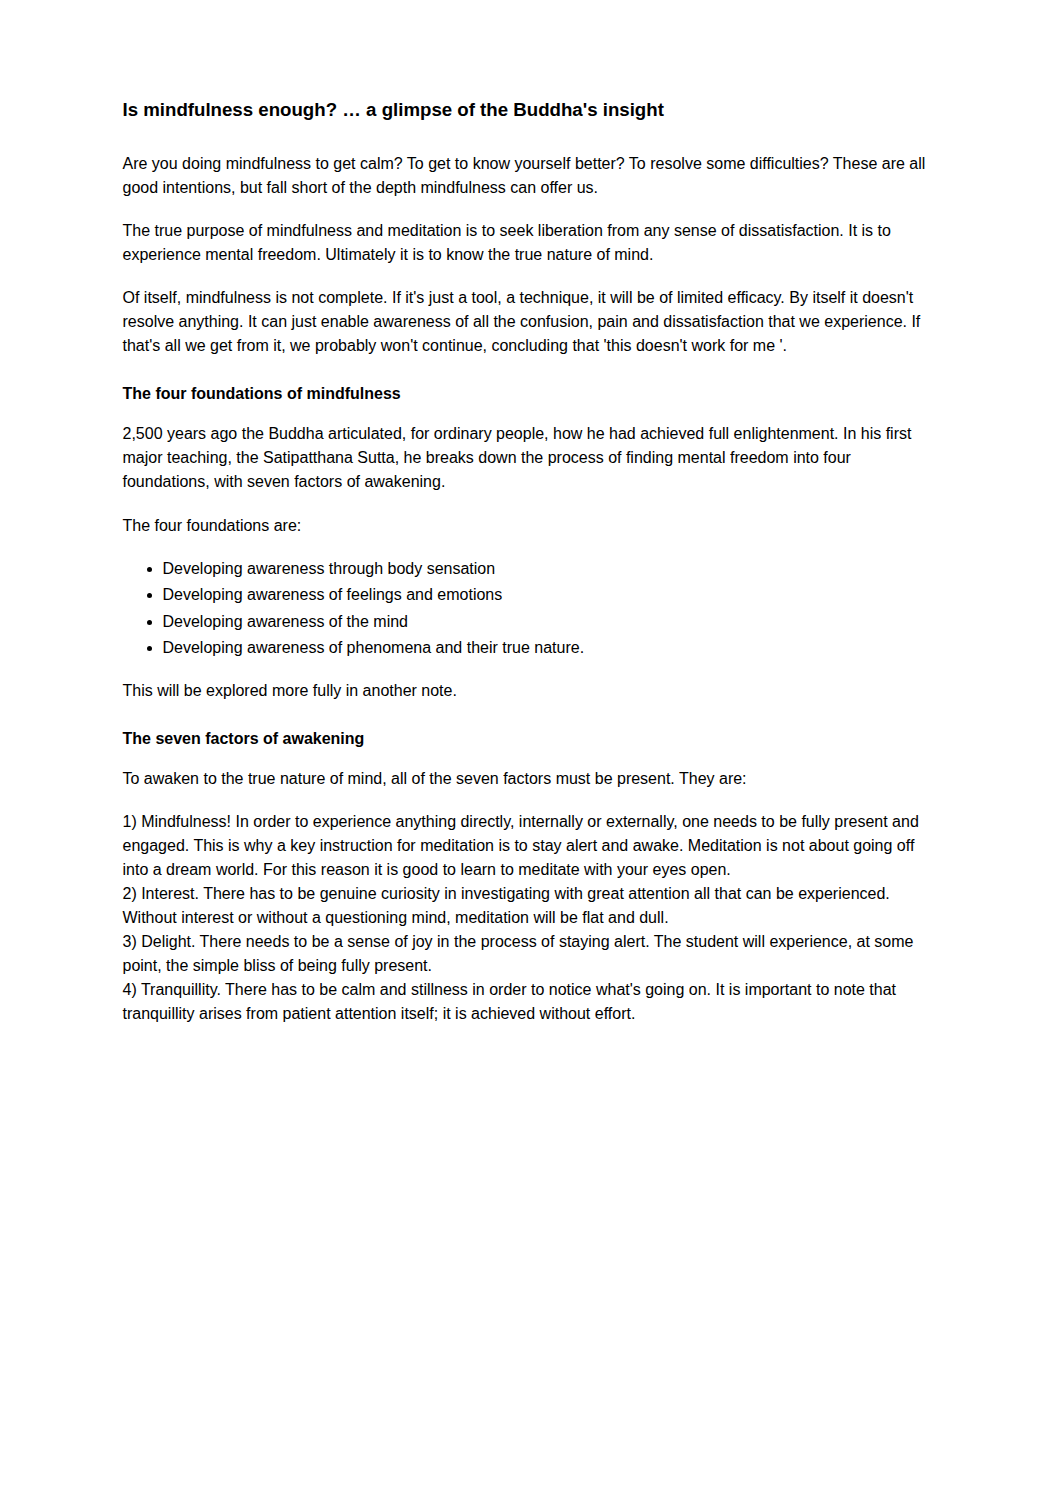Is mindfulness enough? … a glimpse of the Buddha's insight
Are you doing mindfulness to get calm? To get to know yourself better? To resolve some difficulties? These are all good intentions, but fall short of the depth mindfulness can offer us.
The true purpose of mindfulness and meditation is to seek liberation from any sense of dissatisfaction. It is to experience mental freedom. Ultimately it is to know the true nature of mind.
Of itself, mindfulness is not complete. If it's just a tool, a technique, it will be of limited efficacy. By itself it doesn't resolve anything. It can just enable awareness of all the confusion, pain and dissatisfaction that we experience. If that's all we get from it, we probably won't continue, concluding that 'this doesn't work for me '.
The four foundations of mindfulness
2,500 years ago the Buddha articulated, for ordinary people, how he had achieved full enlightenment. In his first major teaching, the Satipatthana Sutta, he breaks down the process of finding mental freedom into four foundations, with seven factors of awakening.
The four foundations are:
Developing awareness through body sensation
Developing awareness of feelings and emotions
Developing awareness of the mind
Developing awareness of phenomena and their true nature.
This will be explored more fully in another note.
The seven factors of awakening
To awaken to the true nature of mind, all of the seven factors must be present. They are:
1) Mindfulness! In order to experience anything directly, internally or externally, one needs to be fully present and engaged. This is why a key instruction for meditation is to stay alert and awake. Meditation is not about going off into a dream world. For this reason it is good to learn to meditate with your eyes open.
2) Interest. There has to be genuine curiosity in investigating with great attention all that can be experienced. Without interest or without a questioning mind, meditation will be flat and dull.
3) Delight. There needs to be a sense of joy in the process of staying alert. The student will experience, at some point, the simple bliss of being fully present.
4) Tranquillity. There has to be calm and stillness in order to notice what's going on. It is important to note that tranquillity arises from patient attention itself; it is achieved without effort.